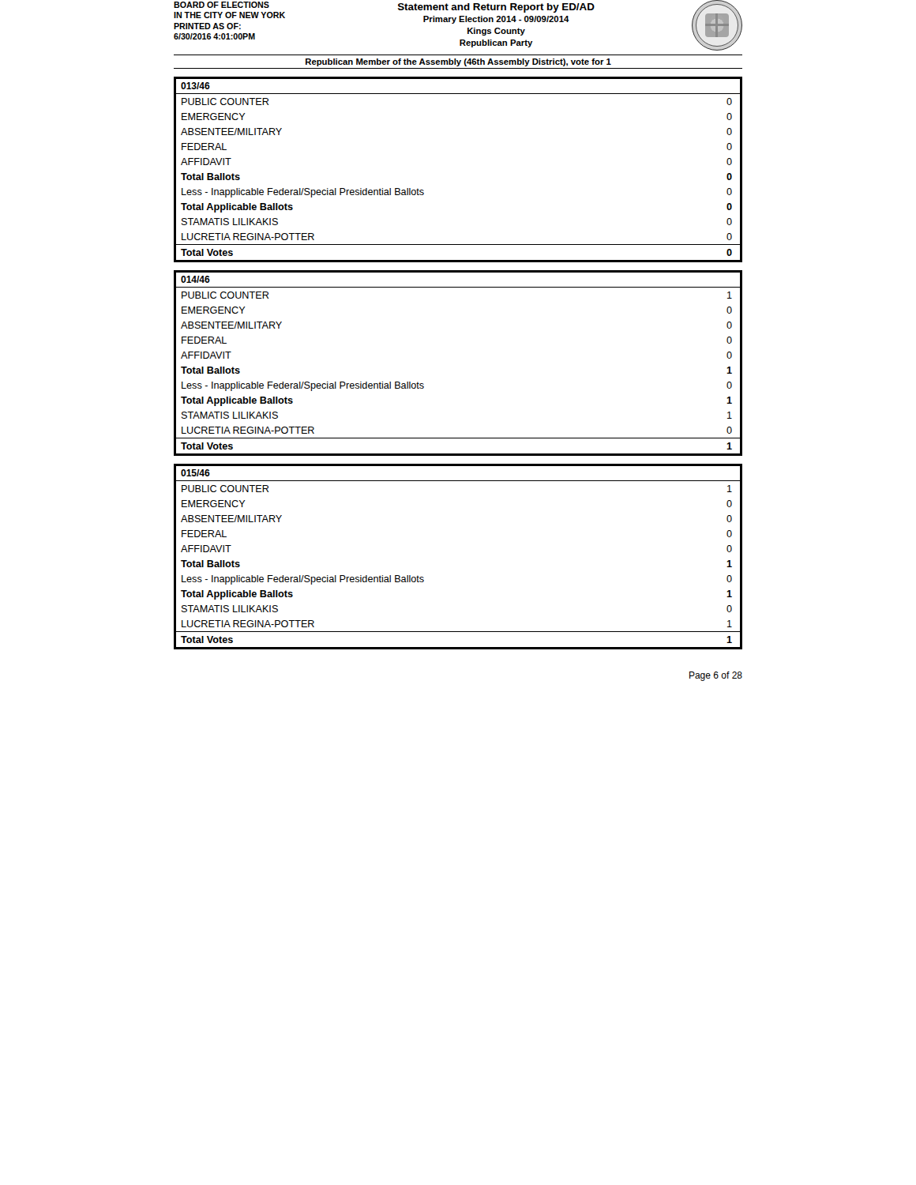BOARD OF ELECTIONS
IN THE CITY OF NEW YORK
PRINTED AS OF:
6/30/2016 4:01:00PM
Statement and Return Report by ED/AD
Primary Election 2014 - 09/09/2014
Kings County
Republican Party
Republican Member of the Assembly (46th Assembly District), vote for 1
013/46
| PUBLIC COUNTER | 0 |
| EMERGENCY | 0 |
| ABSENTEE/MILITARY | 0 |
| FEDERAL | 0 |
| AFFIDAVIT | 0 |
| Total Ballots | 0 |
| Less - Inapplicable Federal/Special Presidential Ballots | 0 |
| Total Applicable Ballots | 0 |
| STAMATIS LILIKAKIS | 0 |
| LUCRETIA REGINA-POTTER | 0 |
| Total Votes | 0 |
014/46
| PUBLIC COUNTER | 1 |
| EMERGENCY | 0 |
| ABSENTEE/MILITARY | 0 |
| FEDERAL | 0 |
| AFFIDAVIT | 0 |
| Total Ballots | 1 |
| Less - Inapplicable Federal/Special Presidential Ballots | 0 |
| Total Applicable Ballots | 1 |
| STAMATIS LILIKAKIS | 1 |
| LUCRETIA REGINA-POTTER | 0 |
| Total Votes | 1 |
015/46
| PUBLIC COUNTER | 1 |
| EMERGENCY | 0 |
| ABSENTEE/MILITARY | 0 |
| FEDERAL | 0 |
| AFFIDAVIT | 0 |
| Total Ballots | 1 |
| Less - Inapplicable Federal/Special Presidential Ballots | 0 |
| Total Applicable Ballots | 1 |
| STAMATIS LILIKAKIS | 0 |
| LUCRETIA REGINA-POTTER | 1 |
| Total Votes | 1 |
Page 6 of 28